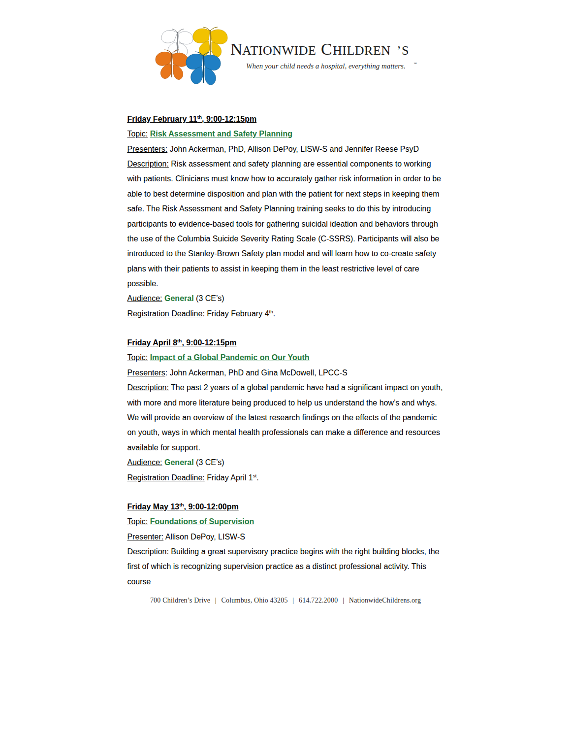N ATIONWIDE C HILDREN ’ S When your child needs a hospital, everything matters. ℠
Friday February 11th, 9:00-12:15pm
Topic: Risk Assessment and Safety Planning
Presenters: John Ackerman, PhD, Allison DePoy, LISW-S and Jennifer Reese PsyD
Description: Risk assessment and safety planning are essential components to working with patients. Clinicians must know how to accurately gather risk information in order to be able to best determine disposition and plan with the patient for next steps in keeping them safe. The Risk Assessment and Safety Planning training seeks to do this by introducing participants to evidence-based tools for gathering suicidal ideation and behaviors through the use of the Columbia Suicide Severity Rating Scale (C-SSRS). Participants will also be introduced to the Stanley-Brown Safety plan model and will learn how to co-create safety plans with their patients to assist in keeping them in the least restrictive level of care possible.
Audience: General (3 CE’s)
Registration Deadline: Friday February 4th.
Friday April 8th, 9:00-12:15pm
Topic: Impact of a Global Pandemic on Our Youth
Presenters: John Ackerman, PhD and Gina McDowell, LPCC-S
Description: The past 2 years of a global pandemic have had a significant impact on youth, with more and more literature being produced to help us understand the how’s and whys. We will provide an overview of the latest research findings on the effects of the pandemic on youth, ways in which mental health professionals can make a difference and resources available for support.
Audience: General (3 CE’s)
Registration Deadline: Friday April 1st.
Friday May 13th, 9:00-12:00pm
Topic: Foundations of Supervision
Presenter: Allison DePoy, LISW-S
Description: Building a great supervisory practice begins with the right building blocks, the first of which is recognizing supervision practice as a distinct professional activity. This course
700 Children’s Drive | Columbus, Ohio 43205 | 614.722.2000 | NationwideChildrens.org